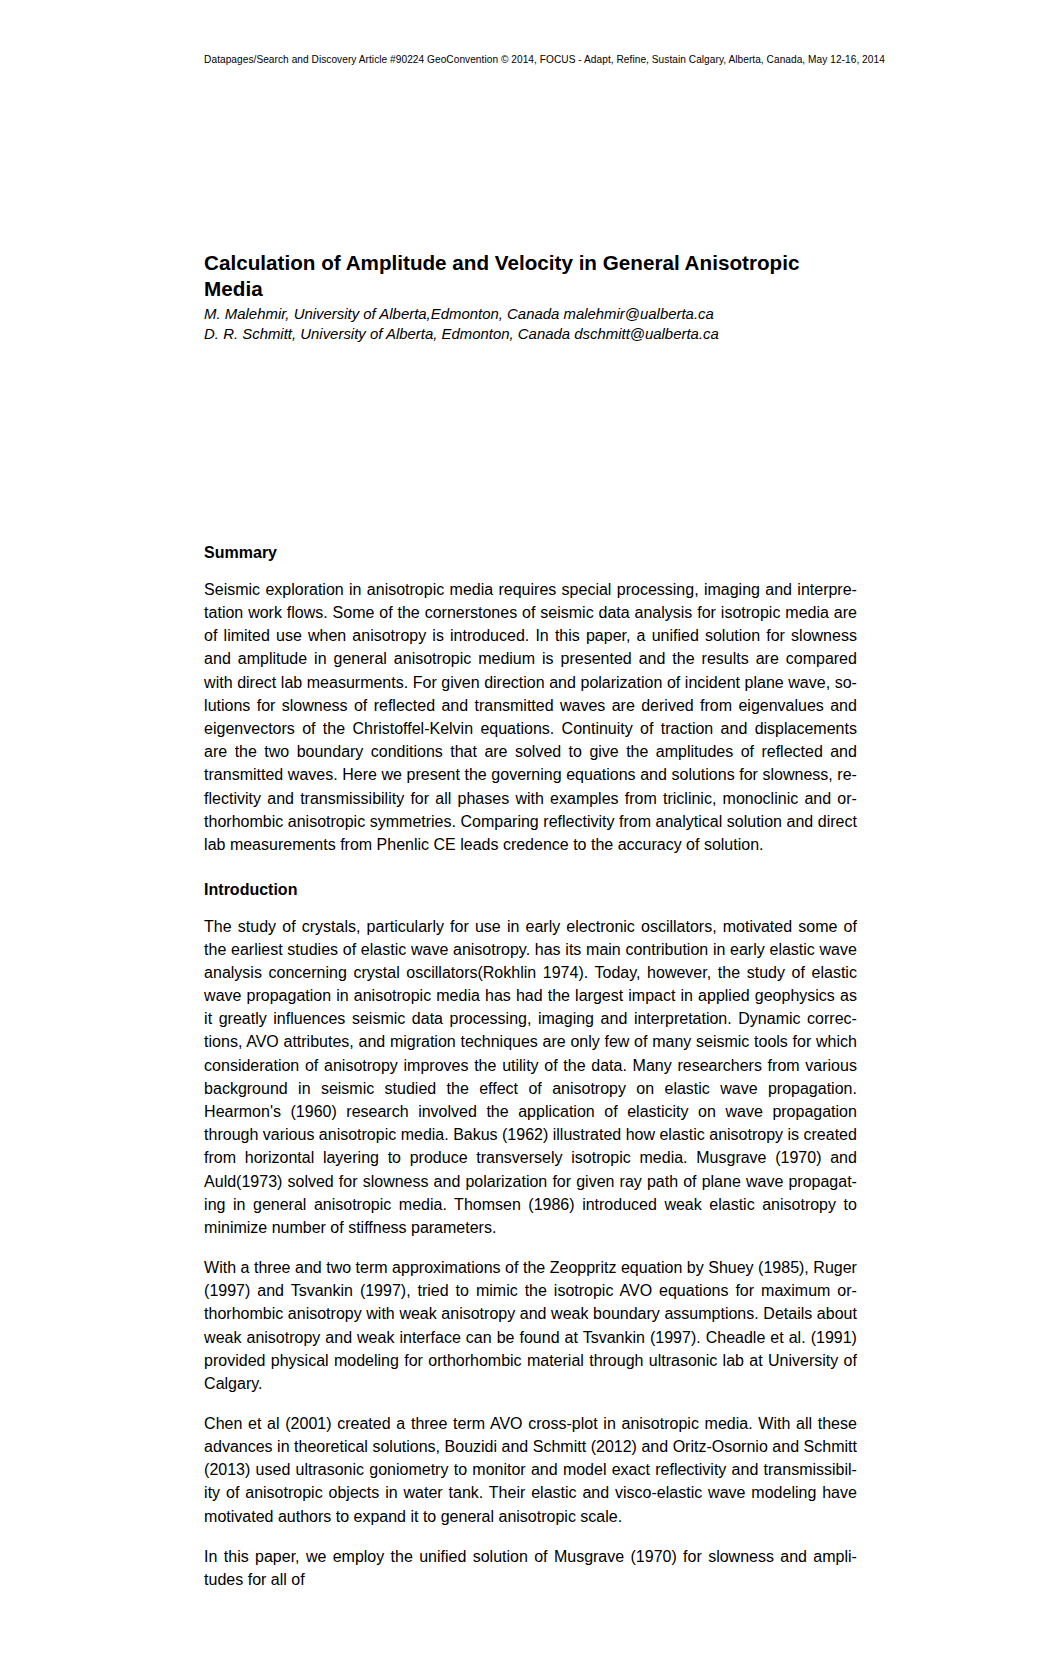Datapages/Search and Discovery Article #90224 GeoConvention © 2014, FOCUS - Adapt, Refine, Sustain Calgary, Alberta, Canada, May 12-16, 2014
Calculation of Amplitude and Velocity in General Anisotropic Media
M. Malehmir, University of Alberta,Edmonton, Canada malehmir@ualberta.ca D. R. Schmitt, University of Alberta, Edmonton, Canada dschmitt@ualberta.ca
Summary
Seismic exploration in anisotropic media requires special processing, imaging and interpretation work flows. Some of the cornerstones of seismic data analysis for isotropic media are of limited use when anisotropy is introduced. In this paper, a unified solution for slowness and amplitude in general anisotropic medium is presented and the results are compared with direct lab measurments. For given direction and polarization of incident plane wave, solutions for slowness of reflected and transmitted waves are derived from eigenvalues and eigenvectors of the Christoffel-Kelvin equations. Continuity of traction and displacements are the two boundary conditions that are solved to give the amplitudes of reflected and transmitted waves. Here we present the governing equations and solutions for slowness, reflectivity and transmissibility for all phases with examples from triclinic, monoclinic and orthorhombic anisotropic symmetries. Comparing reflectivity from analytical solution and direct lab measurements from Phenlic CE leads credence to the accuracy of solution.
Introduction
The study of crystals, particularly for use in early electronic oscillators, motivated some of the earliest studies of elastic wave anisotropy. has its main contribution in early elastic wave analysis concerning crystal oscillators(Rokhlin 1974). Today, however, the study of elastic wave propagation in anisotropic media has had the largest impact in applied geophysics as it greatly influences seismic data processing, imaging and interpretation. Dynamic corrections, AVO attributes, and migration techniques are only few of many seismic tools for which consideration of anisotropy improves the utility of the data. Many researchers from various background in seismic studied the effect of anisotropy on elastic wave propagation. Hearmon's (1960) research involved the application of elasticity on wave propagation through various anisotropic media. Bakus (1962) illustrated how elastic anisotropy is created from horizontal layering to produce transversely isotropic media. Musgrave (1970) and Auld(1973) solved for slowness and polarization for given ray path of plane wave propagating in general anisotropic media. Thomsen (1986) introduced weak elastic anisotropy to minimize number of stiffness parameters.
With a three and two term approximations of the Zeoppritz equation by Shuey (1985), Ruger (1997) and Tsvankin (1997), tried to mimic the isotropic AVO equations for maximum orthorhombic anisotropy with weak anisotropy and weak boundary assumptions. Details about weak anisotropy and weak interface can be found at Tsvankin (1997). Cheadle et al. (1991) provided physical modeling for orthorhombic material through ultrasonic lab at University of Calgary.
Chen et al (2001) created a three term AVO cross-plot in anisotropic media. With all these advances in theoretical solutions, Bouzidi and Schmitt (2012) and Oritz-Osornio and Schmitt (2013) used ultrasonic goniometry to monitor and model exact reflectivity and transmissibility of anisotropic objects in water tank. Their elastic and visco-elastic wave modeling have motivated authors to expand it to general anisotropic scale.
In this paper, we employ the unified solution of Musgrave (1970) for slowness and amplitudes for all of